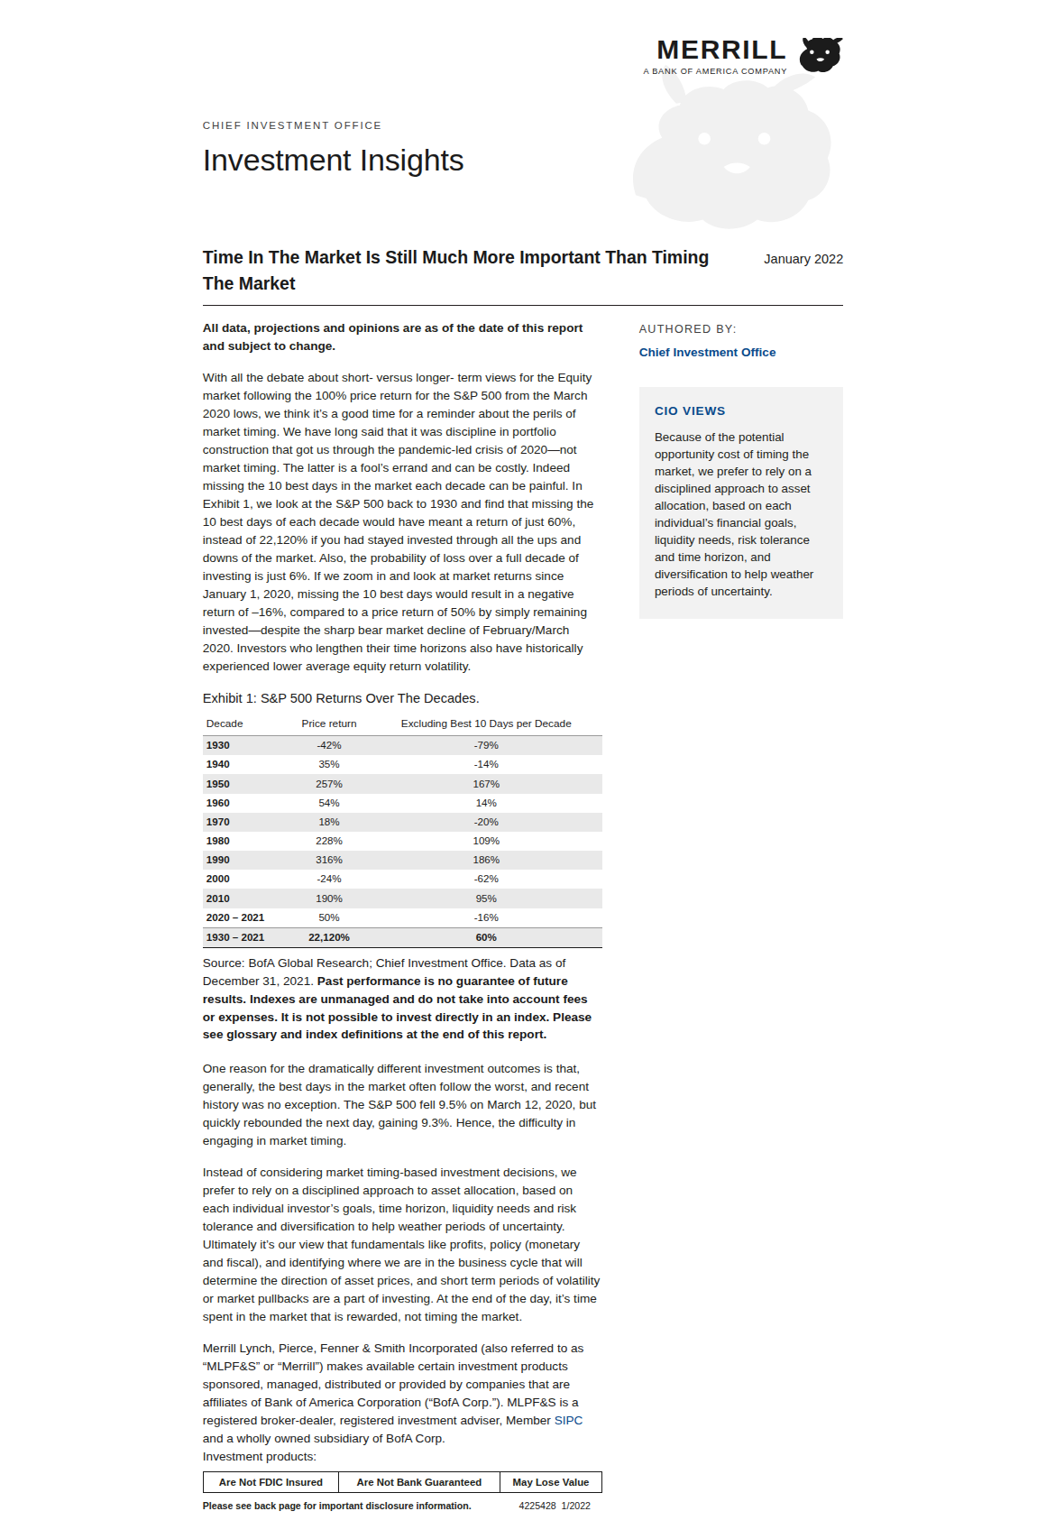MERRILL
A BANK OF AMERICA COMPANY
CHIEF INVESTMENT OFFICE
Investment Insights
Time In The Market Is Still Much More Important Than Timing The Market
January 2022
All data, projections and opinions are as of the date of this report and subject to change.
With all the debate about short- versus longer- term views for the Equity market following the 100% price return for the S&P 500 from the March 2020 lows, we think it’s a good time for a reminder about the perils of market timing. We have long said that it was discipline in portfolio construction that got us through the pandemic-led crisis of 2020—not market timing. The latter is a fool’s errand and can be costly. Indeed missing the 10 best days in the market each decade can be painful. In Exhibit 1, we look at the S&P 500 back to 1930 and find that missing the 10 best days of each decade would have meant a return of just 60%, instead of 22,120% if you had stayed invested through all the ups and downs of the market. Also, the probability of loss over a full decade of investing is just 6%. If we zoom in and look at market returns since January 1, 2020, missing the 10 best days would result in a negative return of –16%, compared to a price return of 50% by simply remaining invested—despite the sharp bear market decline of February/March 2020. Investors who lengthen their time horizons also have historically experienced lower average equity return volatility.
Exhibit 1: S&P 500 Returns Over The Decades.
| Decade | Price return | Excluding Best 10 Days per Decade |
| --- | --- | --- |
| 1930 | -42% | -79% |
| 1940 | 35% | -14% |
| 1950 | 257% | 167% |
| 1960 | 54% | 14% |
| 1970 | 18% | -20% |
| 1980 | 228% | 109% |
| 1990 | 316% | 186% |
| 2000 | -24% | -62% |
| 2010 | 190% | 95% |
| 2020 – 2021 | 50% | -16% |
| 1930 – 2021 | 22,120% | 60% |
Source: BofA Global Research; Chief Investment Office. Data as of December 31, 2021. Past performance is no guarantee of future results. Indexes are unmanaged and do not take into account fees or expenses. It is not possible to invest directly in an index. Please see glossary and index definitions at the end of this report.
One reason for the dramatically different investment outcomes is that, generally, the best days in the market often follow the worst, and recent history was no exception. The S&P 500 fell 9.5% on March 12, 2020, but quickly rebounded the next day, gaining 9.3%. Hence, the difficulty in engaging in market timing.
Instead of considering market timing-based investment decisions, we prefer to rely on a disciplined approach to asset allocation, based on each individual investor’s goals, time horizon, liquidity needs and risk tolerance and diversification to help weather periods of uncertainty. Ultimately it’s our view that fundamentals like profits, policy (monetary and fiscal), and identifying where we are in the business cycle that will determine the direction of asset prices, and short term periods of volatility or market pullbacks are a part of investing. At the end of the day, it’s time spent in the market that is rewarded, not timing the market.
Merrill Lynch, Pierce, Fenner & Smith Incorporated (also referred to as “MLPF&S” or “Merrill”) makes available certain investment products sponsored, managed, distributed or provided by companies that are affiliates of Bank of America Corporation (“BofA Corp.”). MLPF&S is a registered broker-dealer, registered investment adviser, Member SIPC and a wholly owned subsidiary of BofA Corp.
Investment products:
| Are Not FDIC Insured | Are Not Bank Guaranteed | May Lose Value |
Please see back page for important disclosure information.
4225428 1/2022
AUTHORED BY:
Chief Investment Office
CIO VIEWS
Because of the potential opportunity cost of timing the market, we prefer to rely on a disciplined approach to asset allocation, based on each individual’s financial goals, liquidity needs, risk tolerance and time horizon, and diversification to help weather periods of uncertainty.